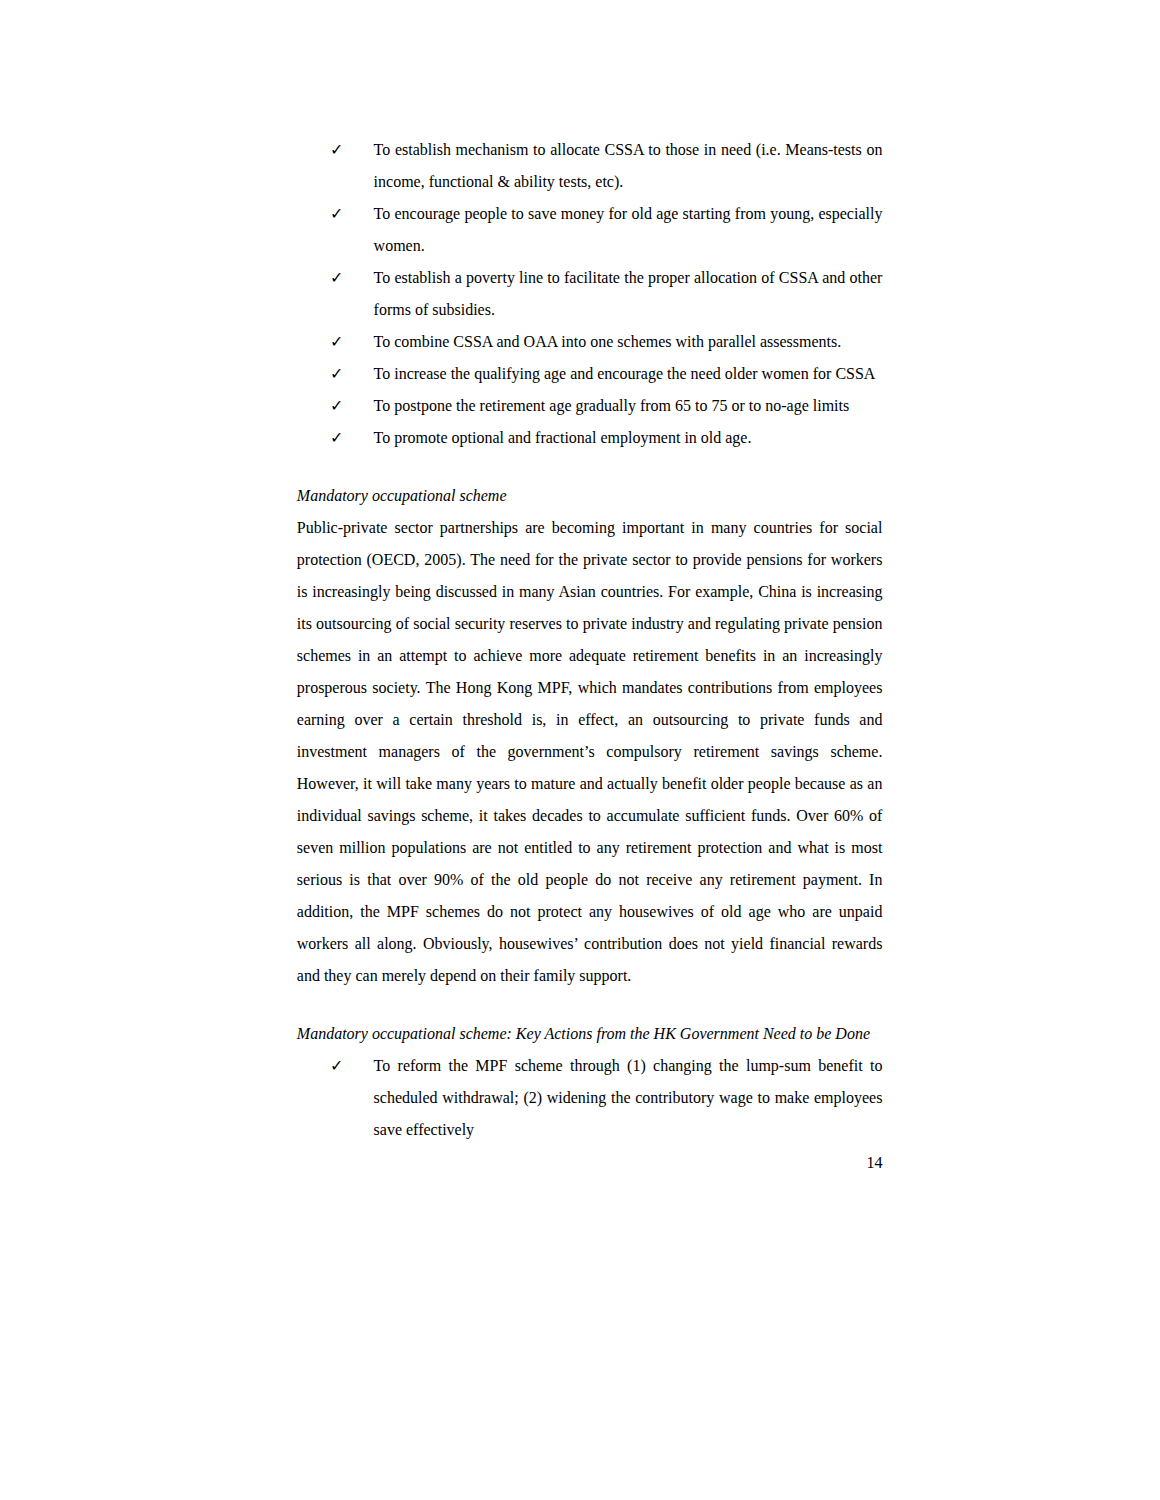To establish mechanism to allocate CSSA to those in need (i.e. Means-tests on income, functional & ability tests, etc).
To encourage people to save money for old age starting from young, especially women.
To establish a poverty line to facilitate the proper allocation of CSSA and other forms of subsidies.
To combine CSSA and OAA into one schemes with parallel assessments.
To increase the qualifying age and encourage the need older women for CSSA
To postpone the retirement age gradually from 65 to 75 or to no-age limits
To promote optional and fractional employment in old age.
Mandatory occupational scheme
Public-private sector partnerships are becoming important in many countries for social protection (OECD, 2005). The need for the private sector to provide pensions for workers is increasingly being discussed in many Asian countries. For example, China is increasing its outsourcing of social security reserves to private industry and regulating private pension schemes in an attempt to achieve more adequate retirement benefits in an increasingly prosperous society. The Hong Kong MPF, which mandates contributions from employees earning over a certain threshold is, in effect, an outsourcing to private funds and investment managers of the government’s compulsory retirement savings scheme. However, it will take many years to mature and actually benefit older people because as an individual savings scheme, it takes decades to accumulate sufficient funds. Over 60% of seven million populations are not entitled to any retirement protection and what is most serious is that over 90% of the old people do not receive any retirement payment. In addition, the MPF schemes do not protect any housewives of old age who are unpaid workers all along. Obviously, housewives’ contribution does not yield financial rewards and they can merely depend on their family support.
Mandatory occupational scheme: Key Actions from the HK Government Need to be Done
To reform the MPF scheme through (1) changing the lump-sum benefit to scheduled withdrawal; (2) widening the contributory wage to make employees save effectively
14